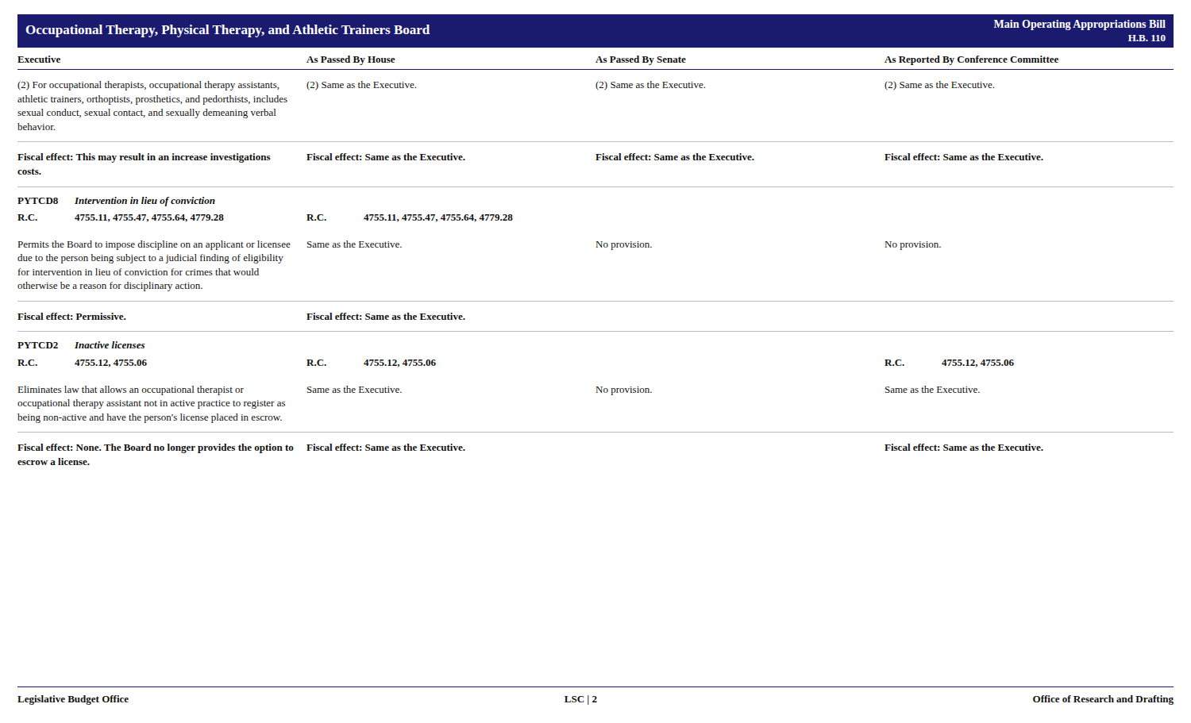Occupational Therapy, Physical Therapy, and Athletic Trainers Board
Main Operating Appropriations Bill
H.B. 110
Executive
As Passed By House
As Passed By Senate
As Reported By Conference Committee
(2) For occupational therapists, occupational therapy assistants, athletic trainers, orthoptists, prosthetics, and pedorthists, includes sexual conduct, sexual contact, and sexually demeaning verbal behavior.
(2) Same as the Executive.
(2) Same as the Executive.
(2) Same as the Executive.
Fiscal effect: This may result in an increase investigations costs.
Fiscal effect: Same as the Executive.
Fiscal effect: Same as the Executive.
Fiscal effect: Same as the Executive.
PYTCD8 Intervention in lieu of conviction
R.C. 4755.11, 4755.47, 4755.64, 4779.28
R.C. 4755.11, 4755.47, 4755.64, 4779.28
Permits the Board to impose discipline on an applicant or licensee due to the person being subject to a judicial finding of eligibility for intervention in lieu of conviction for crimes that would otherwise be a reason for disciplinary action.
Same as the Executive.
No provision.
No provision.
Fiscal effect: Permissive.
Fiscal effect: Same as the Executive.
PYTCD2 Inactive licenses
R.C. 4755.12, 4755.06
R.C. 4755.12, 4755.06
R.C. 4755.12, 4755.06
Eliminates law that allows an occupational therapist or occupational therapy assistant not in active practice to register as being non-active and have the person's license placed in escrow.
Same as the Executive.
No provision.
Same as the Executive.
Fiscal effect: None. The Board no longer provides the option to escrow a license.
Fiscal effect: Same as the Executive.
Fiscal effect: Same as the Executive.
Legislative Budget Office
LSC | 2
Office of Research and Drafting